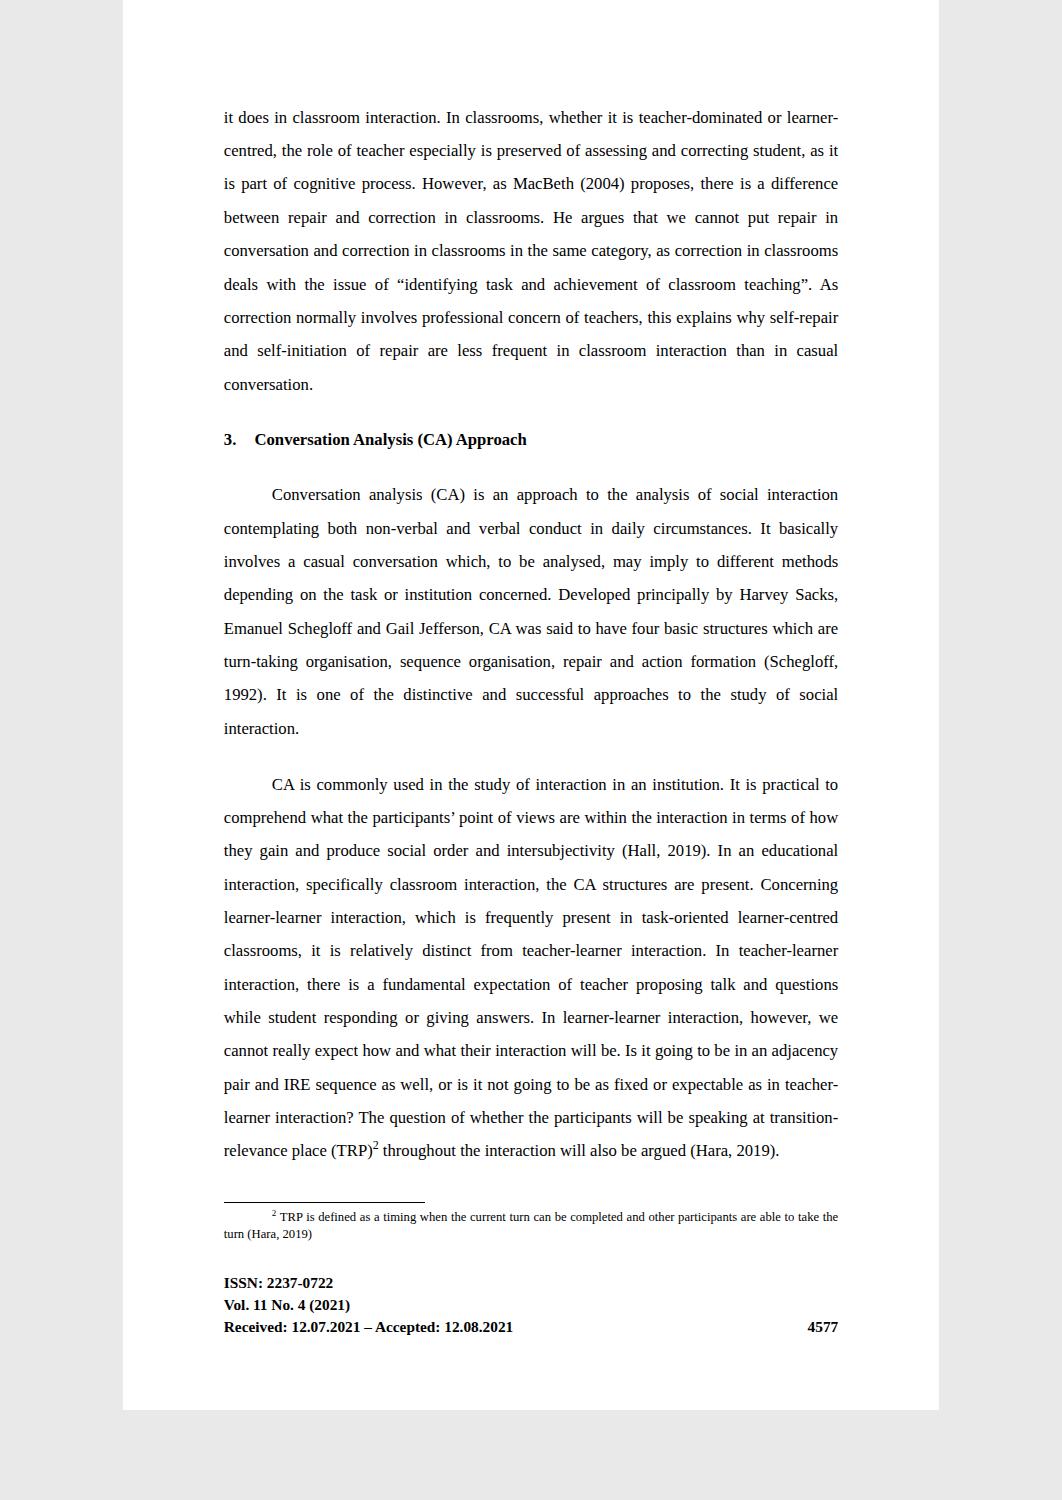it does in classroom interaction. In classrooms, whether it is teacher-dominated or learner-centred, the role of teacher especially is preserved of assessing and correcting student, as it is part of cognitive process. However, as MacBeth (2004) proposes, there is a difference between repair and correction in classrooms. He argues that we cannot put repair in conversation and correction in classrooms in the same category, as correction in classrooms deals with the issue of “identifying task and achievement of classroom teaching”. As correction normally involves professional concern of teachers, this explains why self-repair and self-initiation of repair are less frequent in classroom interaction than in casual conversation.
3. Conversation Analysis (CA) Approach
Conversation analysis (CA) is an approach to the analysis of social interaction contemplating both non-verbal and verbal conduct in daily circumstances. It basically involves a casual conversation which, to be analysed, may imply to different methods depending on the task or institution concerned. Developed principally by Harvey Sacks, Emanuel Schegloff and Gail Jefferson, CA was said to have four basic structures which are turn-taking organisation, sequence organisation, repair and action formation (Schegloff, 1992). It is one of the distinctive and successful approaches to the study of social interaction.
CA is commonly used in the study of interaction in an institution. It is practical to comprehend what the participants’ point of views are within the interaction in terms of how they gain and produce social order and intersubjectivity (Hall, 2019). In an educational interaction, specifically classroom interaction, the CA structures are present. Concerning learner-learner interaction, which is frequently present in task-oriented learner-centred classrooms, it is relatively distinct from teacher-learner interaction. In teacher-learner interaction, there is a fundamental expectation of teacher proposing talk and questions while student responding or giving answers. In learner-learner interaction, however, we cannot really expect how and what their interaction will be. Is it going to be in an adjacency pair and IRE sequence as well, or is it not going to be as fixed or expectable as in teacher-learner interaction? The question of whether the participants will be speaking at transition-relevance place (TRP)2 throughout the interaction will also be argued (Hara, 2019).
2 TRP is defined as a timing when the current turn can be completed and other participants are able to take the turn (Hara, 2019)
ISSN: 2237-0722
Vol. 11 No. 4 (2021)
Received: 12.07.2021 – Accepted: 12.08.2021
4577